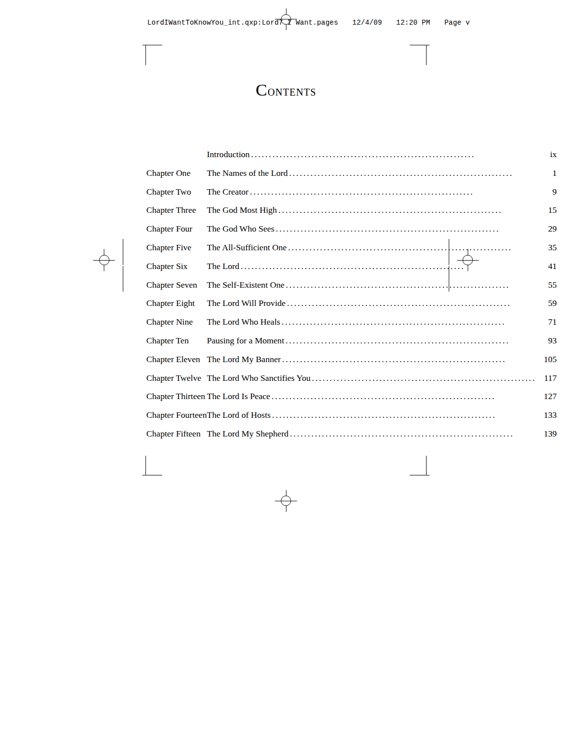LordIWantToKnowYou_int.qxp:Lord7 I Want.pages 12/4/09 12:20 PM Page v
Contents
| | Introduction ............................................................... ix |
| Chapter One | The Names of the Lord ............................................................... 1 |
| Chapter Two | The Creator ............................................................... 9 |
| Chapter Three | The God Most High ............................................................... 15 |
| Chapter Four | The God Who Sees ............................................................... 29 |
| Chapter Five | The All-Sufficient One ............................................................... 35 |
| Chapter Six | The Lord ............................................................... 41 |
| Chapter Seven | The Self-Existent One ............................................................... 55 |
| Chapter Eight | The Lord Will Provide ............................................................... 59 |
| Chapter Nine | The Lord Who Heals ............................................................... 71 |
| Chapter Ten | Pausing for a Moment ............................................................... 93 |
| Chapter Eleven | The Lord My Banner ............................................................... 105 |
| Chapter Twelve | The Lord Who Sanctifies You ............................................................... 117 |
| Chapter Thirteen | The Lord Is Peace ............................................................... 127 |
| Chapter Fourteen | The Lord of Hosts ............................................................... 133 |
| Chapter Fifteen | The Lord My Shepherd ............................................................... 139 |